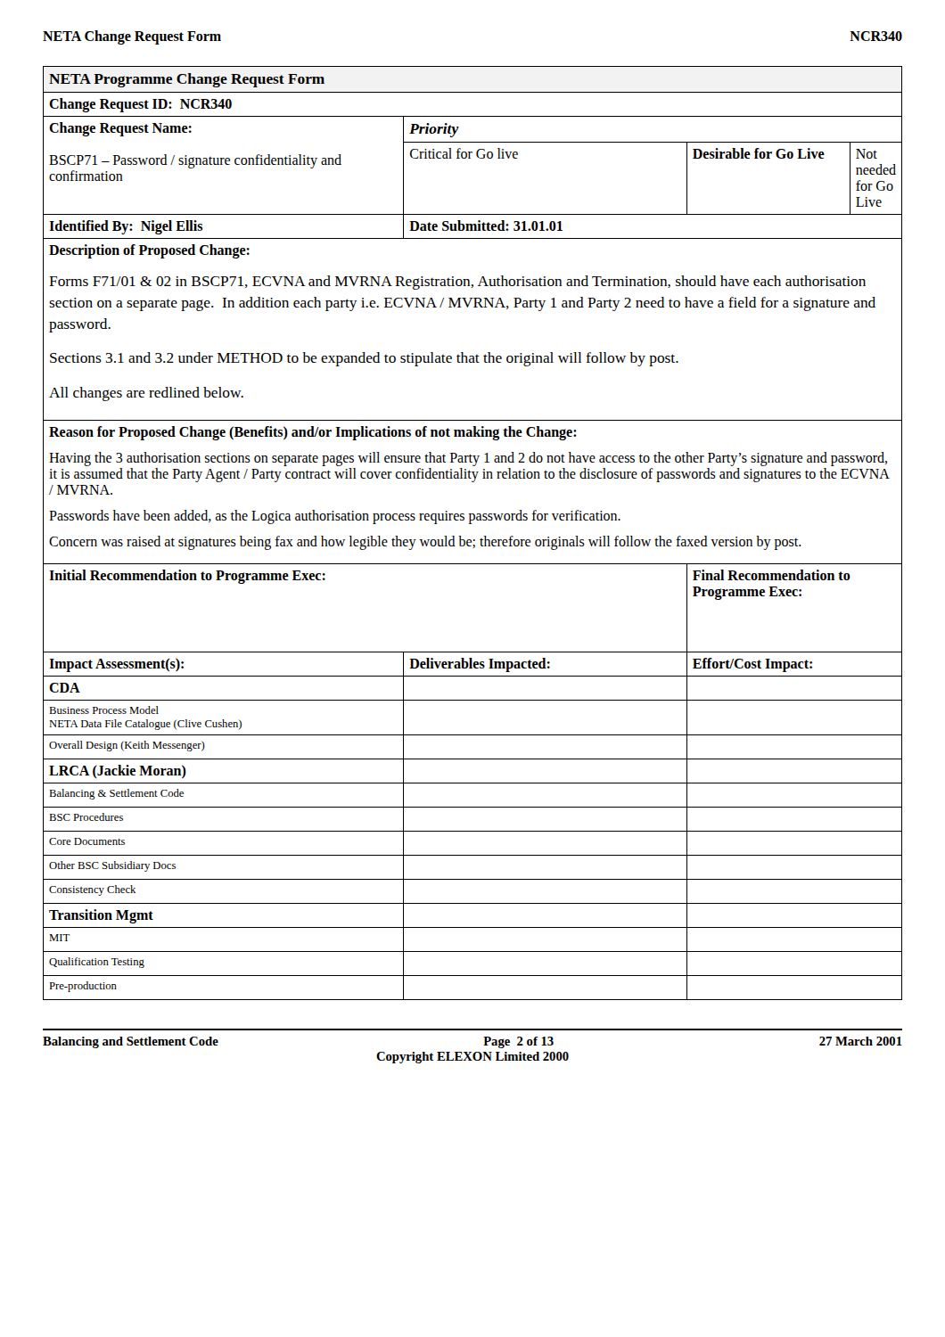NETA Change Request Form NCR340
| NETA Programme Change Request Form |
| Change Request ID: NCR340 |
| Change Request Name: BSCP71 – Password / signature confidentiality and confirmation | Priority |
| Critical for Go live | Desirable for Go Live | Not needed for Go Live |
| Identified By: Nigel Ellis | Date Submitted: 31.01.01 |
| Description of Proposed Change: Forms F71/01 & 02 in BSCP71, ECVNA and MVRNA Registration, Authorisation and Termination, should have each authorisation section on a separate page. In addition each party i.e. ECVNA / MVRNA, Party 1 and Party 2 need to have a field for a signature and password. Sections 3.1 and 3.2 under METHOD to be expanded to stipulate that the original will follow by post. All changes are redlined below. |
| Reason for Proposed Change (Benefits) and/or Implications of not making the Change: Having the 3 authorisation sections on separate pages will ensure that Party 1 and 2 do not have access to the other Party’s signature and password, it is assumed that the Party Agent / Party contract will cover confidentiality in relation to the disclosure of passwords and signatures to the ECVNA / MVRNA. Passwords have been added, as the Logica authorisation process requires passwords for verification. Concern was raised at signatures being fax and how legible they would be; therefore originals will follow the faxed version by post. |
| Initial Recommendation to Programme Exec: | Final Recommendation to Programme Exec: |
| Impact Assessment(s): | Deliverables Impacted: | Effort/Cost Impact: |
| CDA | | |
| Business Process Model NETA Data File Catalogue (Clive Cushen) | | |
| Overall Design (Keith Messenger) | | |
| LRCA (Jackie Moran) | | |
| Balancing & Settlement Code | | |
| BSC Procedures | | |
| Core Documents | | |
| Other BSC Subsidiary Docs | | |
| Consistency Check | | |
| Transition Mgmt | | |
| MIT | | |
| Qualification Testing | | |
| Pre-production | | |
Balancing and Settlement Code Page 2 of 13 27 March 2001
Copyright ELEXON Limited 2000